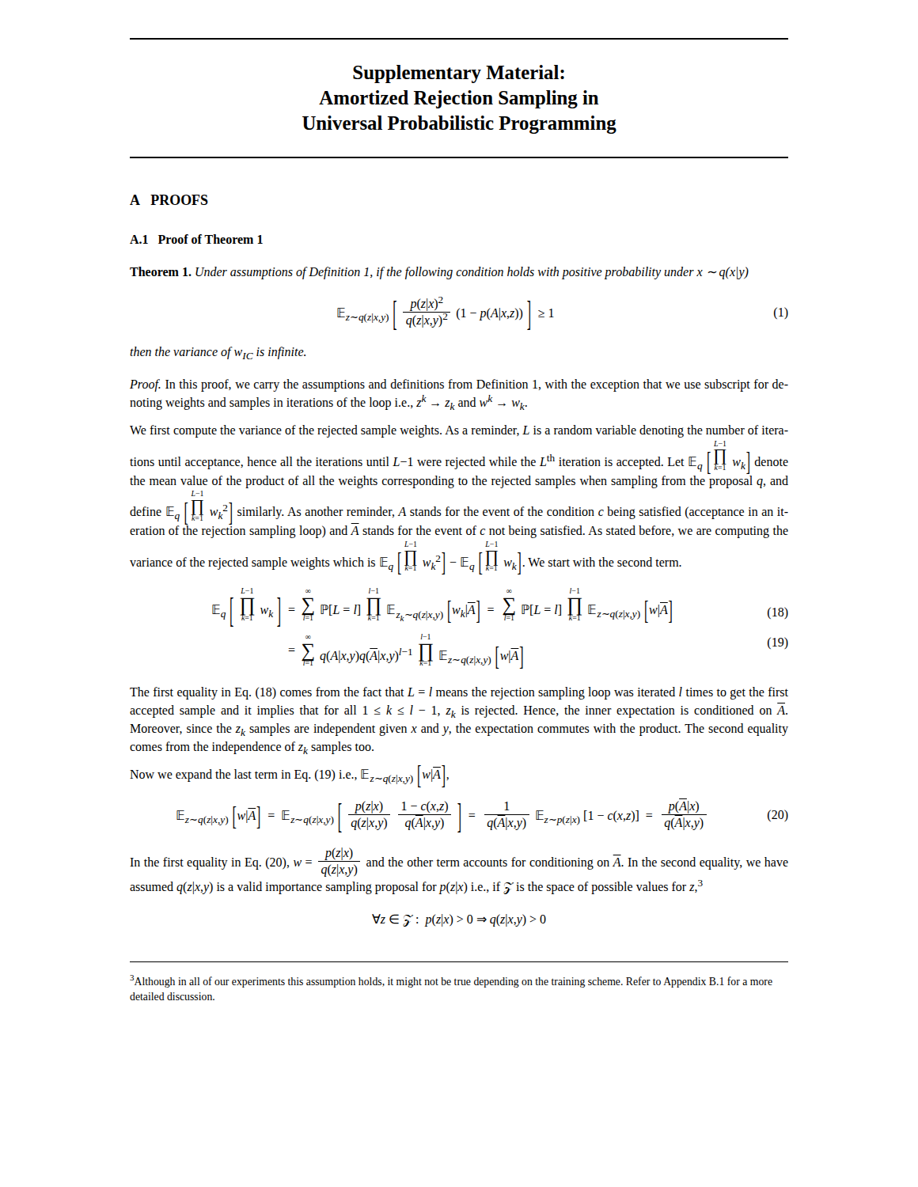Supplementary Material:
Amortized Rejection Sampling in
Universal Probabilistic Programming
A PROOFS
A.1 Proof of Theorem 1
Theorem 1. Under assumptions of Definition 1, if the following condition holds with positive probability under x ∼ q(x|y)
𝔼z∼q(z|x,y) [ p(z|x)2 q(z|x,y)2 (1 − p(A|x,z)) ] ≥ 1
(1)
then the variance of wIC is infinite.
Proof. In this proof, we carry the assumptions and definitions from Definition 1, with the exception that we use subscript for denoting weights and samples in iterations of the loop i.e., zk → zk and wk → wk.
We first compute the variance of the rejected sample weights. As a reminder, L is a random variable denoting the number of iterations until acceptance, hence all the iterations until L−1 were rejected while the Lth iteration is accepted. Let 𝔼q [L−1∏k=1 wk] denote the mean value of the product of all the weights corresponding to the rejected samples when sampling from the proposal q, and define 𝔼q [L−1∏k=1 wk2] similarly. As another reminder, A stands for the event of the condition c being satisfied (acceptance in an iteration of the rejection sampling loop) and A stands for the event of c not being satisfied. As stated before, we are computing the variance of the rejected sample weights which is 𝔼q [L−1∏k=1 wk2] − 𝔼q [L−1∏k=1 wk]. We start with the second term.
𝔼q [ L−1∏k=1 wk ] =
∞∑l=1 ℙ[L = l] l−1∏k=1 𝔼zk∼q(z|x,y) [wk|A] = ∞∑l=1 ℙ[L = l] l−1∏k=1 𝔼z∼q(z|x,y) [w|A]
=
∞∑l=1 q(A|x,y)q(A|x,y)l−1 l−1∏k=1 𝔼z∼q(z|x,y) [w|A]
(18)
(19)
The first equality in Eq. (18) comes from the fact that L = l means the rejection sampling loop was iterated l times to get the first accepted sample and it implies that for all 1 ≤ k ≤ l − 1, zk is rejected. Hence, the inner expectation is conditioned on A. Moreover, since the zk samples are independent given x and y, the expectation commutes with the product. The second equality comes from the independence of zk samples too.
Now we expand the last term in Eq. (19) i.e., 𝔼z∼q(z|x,y) [w|A],
𝔼z∼q(z|x,y) [w|A] = 𝔼z∼q(z|x,y) [ p(z|x) q(z|x,y) 1 − c(x,z) q(A|x,y) ] = 1 q(A|x,y) 𝔼z∼p(z|x) [1 − c(x,z)] = p(A|x) q(A|x,y)
(20)
In the first equality in Eq. (20), w = p(z|x) q(z|x,y) and the other term accounts for conditioning on A. In the second equality, we have assumed q(z|x,y) is a valid importance sampling proposal for p(z|x) i.e., if 𝒵 is the space of possible values for z,3
∀z ∈ 𝒵 : p(z|x) > 0 ⇒ q(z|x,y) > 0
3Although in all of our experiments this assumption holds, it might not be true depending on the training scheme. Refer to Appendix B.1 for a more detailed discussion.